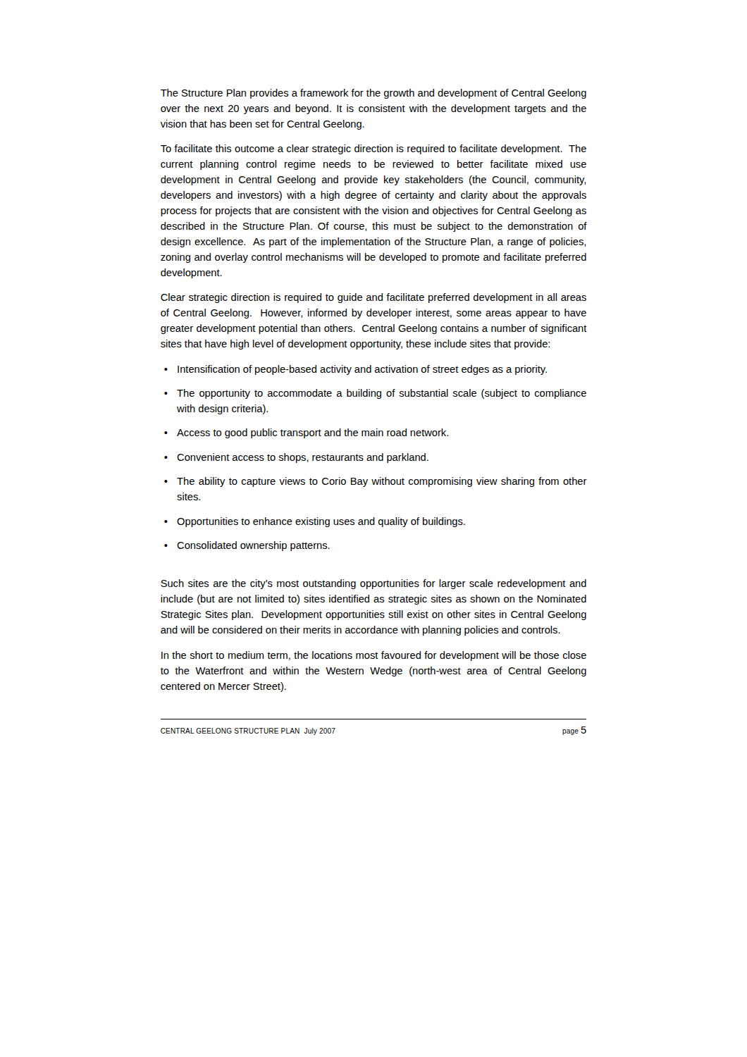The Structure Plan provides a framework for the growth and development of Central Geelong over the next 20 years and beyond. It is consistent with the development targets and the vision that has been set for Central Geelong.
To facilitate this outcome a clear strategic direction is required to facilitate development. The current planning control regime needs to be reviewed to better facilitate mixed use development in Central Geelong and provide key stakeholders (the Council, community, developers and investors) with a high degree of certainty and clarity about the approvals process for projects that are consistent with the vision and objectives for Central Geelong as described in the Structure Plan. Of course, this must be subject to the demonstration of design excellence. As part of the implementation of the Structure Plan, a range of policies, zoning and overlay control mechanisms will be developed to promote and facilitate preferred development.
Clear strategic direction is required to guide and facilitate preferred development in all areas of Central Geelong. However, informed by developer interest, some areas appear to have greater development potential than others. Central Geelong contains a number of significant sites that have high level of development opportunity, these include sites that provide:
Intensification of people-based activity and activation of street edges as a priority.
The opportunity to accommodate a building of substantial scale (subject to compliance with design criteria).
Access to good public transport and the main road network.
Convenient access to shops, restaurants and parkland.
The ability to capture views to Corio Bay without compromising view sharing from other sites.
Opportunities to enhance existing uses and quality of buildings.
Consolidated ownership patterns.
Such sites are the city's most outstanding opportunities for larger scale redevelopment and include (but are not limited to) sites identified as strategic sites as shown on the Nominated Strategic Sites plan. Development opportunities still exist on other sites in Central Geelong and will be considered on their merits in accordance with planning policies and controls.
In the short to medium term, the locations most favoured for development will be those close to the Waterfront and within the Western Wedge (north-west area of Central Geelong centered on Mercer Street).
CENTRAL GEELONG STRUCTURE PLAN July 2007 page 5